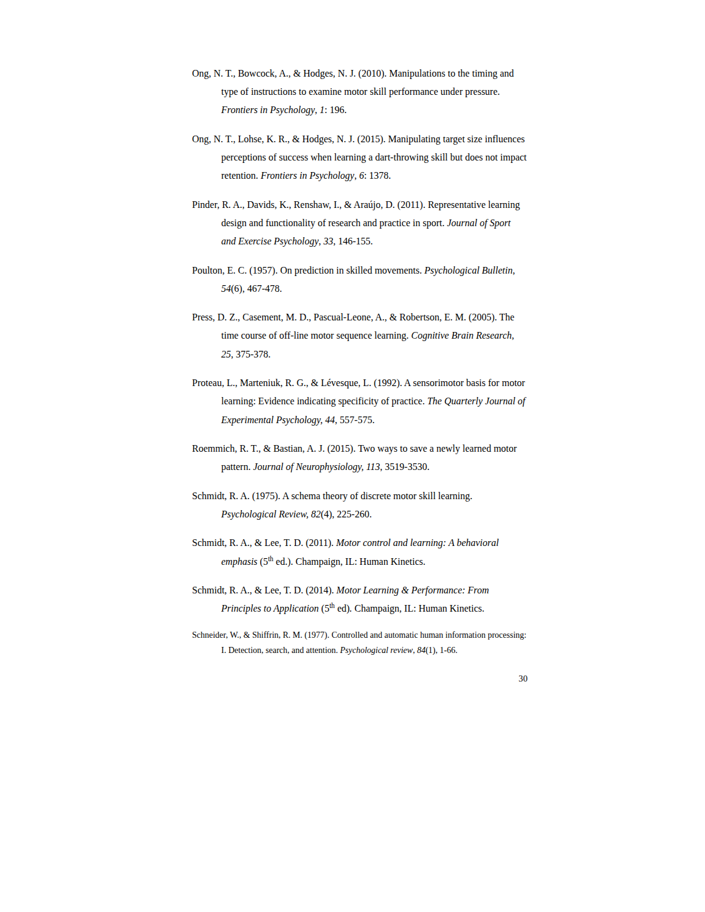Ong, N. T., Bowcock, A., & Hodges, N. J. (2010). Manipulations to the timing and type of instructions to examine motor skill performance under pressure. Frontiers in Psychology, 1: 196.
Ong, N. T., Lohse, K. R., & Hodges, N. J. (2015). Manipulating target size influences perceptions of success when learning a dart-throwing skill but does not impact retention. Frontiers in Psychology, 6: 1378.
Pinder, R. A., Davids, K., Renshaw, I., & Araújo, D. (2011). Representative learning design and functionality of research and practice in sport. Journal of Sport and Exercise Psychology, 33, 146-155.
Poulton, E. C. (1957). On prediction in skilled movements. Psychological Bulletin, 54(6), 467-478.
Press, D. Z., Casement, M. D., Pascual-Leone, A., & Robertson, E. M. (2005). The time course of off-line motor sequence learning. Cognitive Brain Research, 25, 375-378.
Proteau, L., Marteniuk, R. G., & Lévesque, L. (1992). A sensorimotor basis for motor learning: Evidence indicating specificity of practice. The Quarterly Journal of Experimental Psychology, 44, 557-575.
Roemmich, R. T., & Bastian, A. J. (2015). Two ways to save a newly learned motor pattern. Journal of Neurophysiology, 113, 3519-3530.
Schmidt, R. A. (1975). A schema theory of discrete motor skill learning. Psychological Review, 82(4), 225-260.
Schmidt, R. A., & Lee, T. D. (2011). Motor control and learning: A behavioral emphasis (5th ed.). Champaign, IL: Human Kinetics.
Schmidt, R. A., & Lee, T. D. (2014). Motor Learning & Performance: From Principles to Application (5th ed). Champaign, IL: Human Kinetics.
Schneider, W., & Shiffrin, R. M. (1977). Controlled and automatic human information processing: I. Detection, search, and attention. Psychological review, 84(1), 1-66.
30